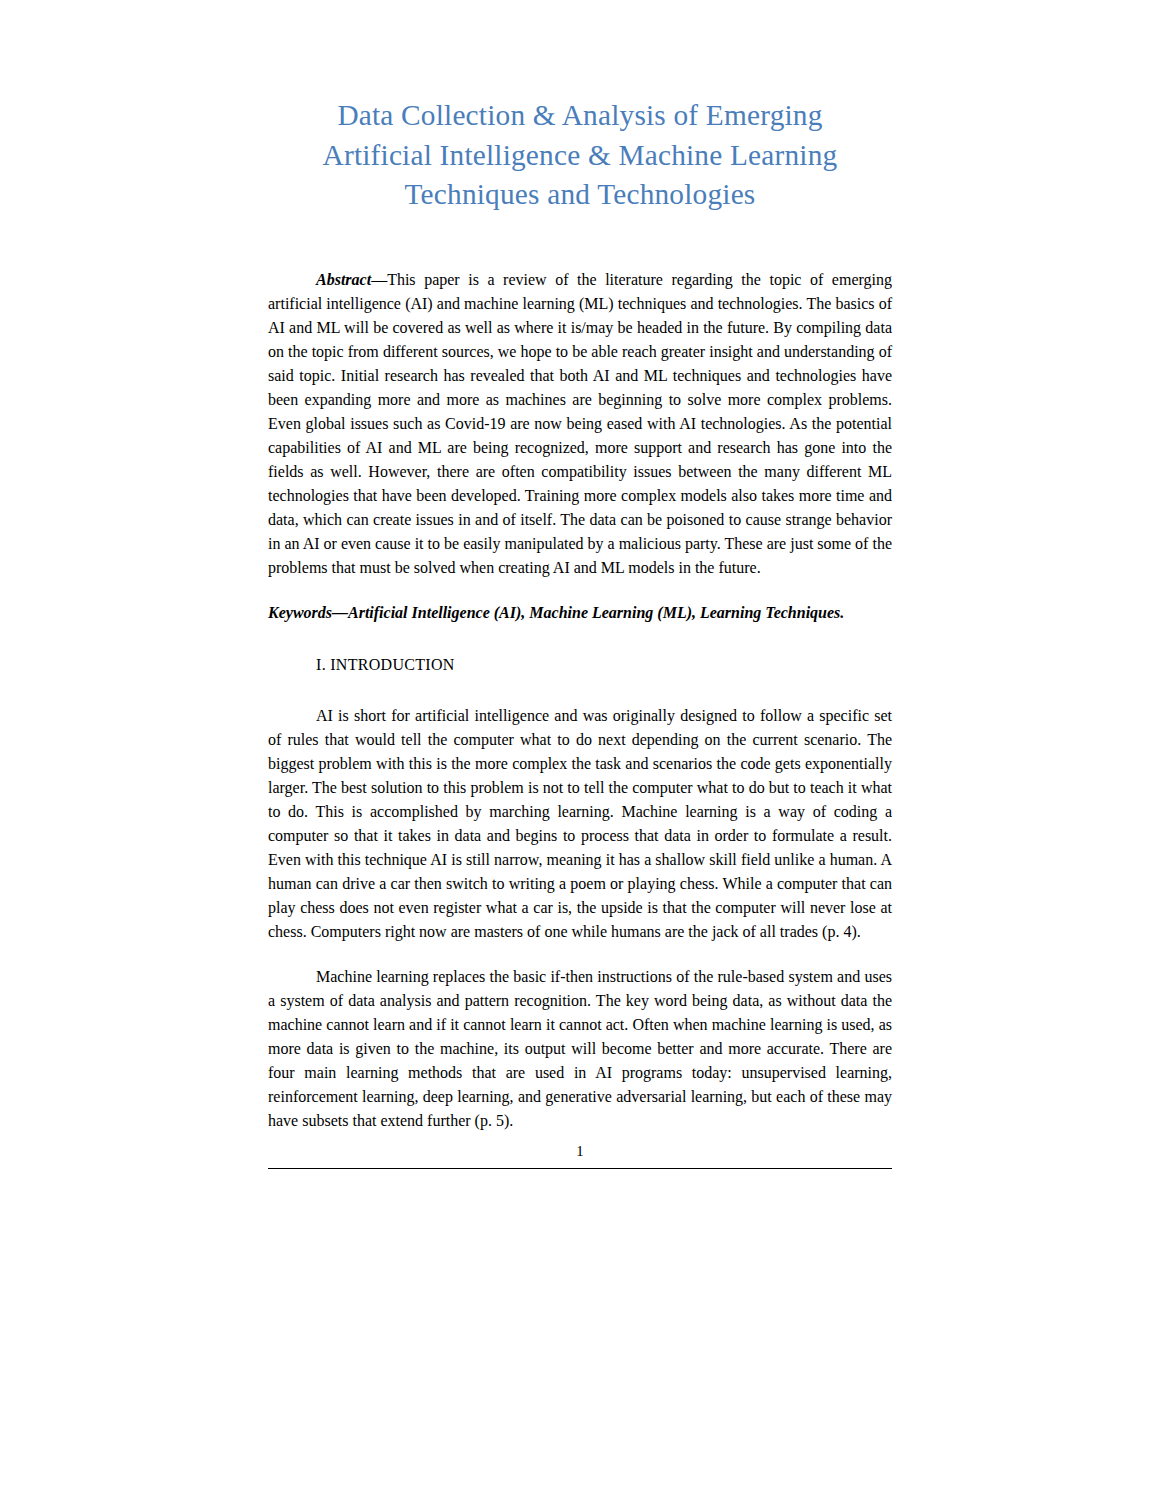Data Collection & Analysis of Emerging
Artificial Intelligence & Machine Learning
Techniques and Technologies
Abstract—This paper is a review of the literature regarding the topic of emerging artificial intelligence (AI) and machine learning (ML) techniques and technologies. The basics of AI and ML will be covered as well as where it is/may be headed in the future. By compiling data on the topic from different sources, we hope to be able reach greater insight and understanding of said topic. Initial research has revealed that both AI and ML techniques and technologies have been expanding more and more as machines are beginning to solve more complex problems. Even global issues such as Covid-19 are now being eased with AI technologies. As the potential capabilities of AI and ML are being recognized, more support and research has gone into the fields as well. However, there are often compatibility issues between the many different ML technologies that have been developed. Training more complex models also takes more time and data, which can create issues in and of itself. The data can be poisoned to cause strange behavior in an AI or even cause it to be easily manipulated by a malicious party. These are just some of the problems that must be solved when creating AI and ML models in the future.
Keywords—Artificial Intelligence (AI), Machine Learning (ML), Learning Techniques.
I. INTRODUCTION
AI is short for artificial intelligence and was originally designed to follow a specific set of rules that would tell the computer what to do next depending on the current scenario. The biggest problem with this is the more complex the task and scenarios the code gets exponentially larger. The best solution to this problem is not to tell the computer what to do but to teach it what to do. This is accomplished by marching learning. Machine learning is a way of coding a computer so that it takes in data and begins to process that data in order to formulate a result. Even with this technique AI is still narrow, meaning it has a shallow skill field unlike a human. A human can drive a car then switch to writing a poem or playing chess. While a computer that can play chess does not even register what a car is, the upside is that the computer will never lose at chess. Computers right now are masters of one while humans are the jack of all trades (p. 4).
Machine learning replaces the basic if-then instructions of the rule-based system and uses a system of data analysis and pattern recognition. The key word being data, as without data the machine cannot learn and if it cannot learn it cannot act. Often when machine learning is used, as more data is given to the machine, its output will become better and more accurate. There are four main learning methods that are used in AI programs today: unsupervised learning, reinforcement learning, deep learning, and generative adversarial learning, but each of these may have subsets that extend further (p. 5).
1